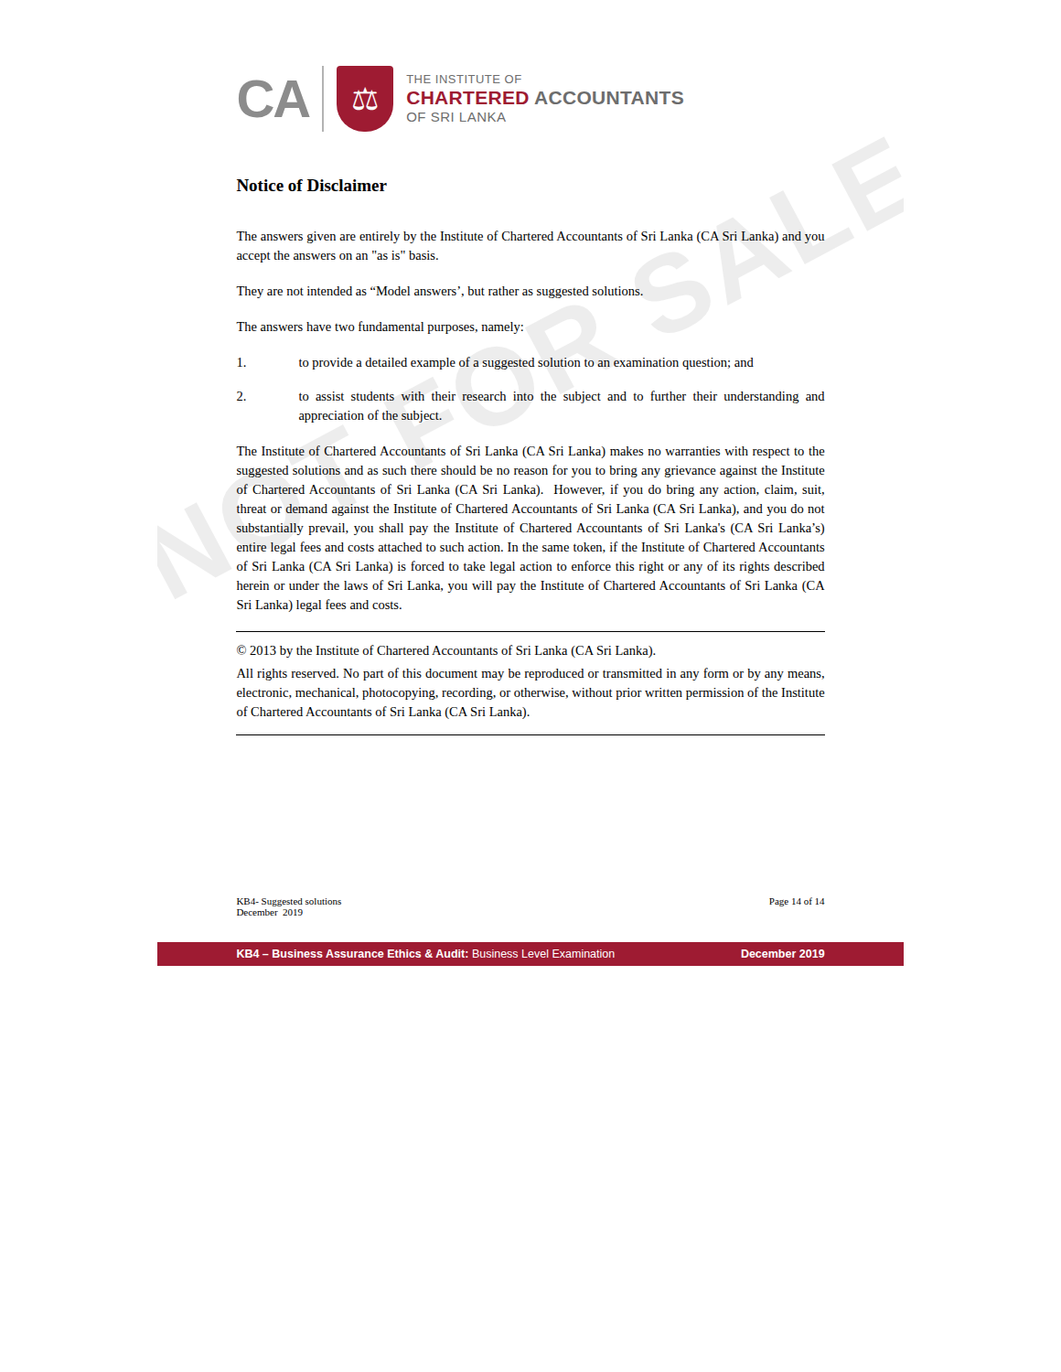NOT FOR SALE
CA
⚖
THE INSTITUTE OF
CHARTERED ACCOUNTANTS
OF SRI LANKA
Notice of Disclaimer
The answers given are entirely by the Institute of Chartered Accountants of Sri Lanka (CA Sri Lanka) and you accept the answers on an "as is" basis.
They are not intended as “Model answers’, but rather as suggested solutions.
The answers have two fundamental purposes, namely:
1. to provide a detailed example of a suggested solution to an examination question; and
2. to assist students with their research into the subject and to further their understanding and appreciation of the subject.
The Institute of Chartered Accountants of Sri Lanka (CA Sri Lanka) makes no warranties with respect to the suggested solutions and as such there should be no reason for you to bring any grievance against the Institute of Chartered Accountants of Sri Lanka (CA Sri Lanka). However, if you do bring any action, claim, suit, threat or demand against the Institute of Chartered Accountants of Sri Lanka (CA Sri Lanka), and you do not substantially prevail, you shall pay the Institute of Chartered Accountants of Sri Lanka's (CA Sri Lanka’s) entire legal fees and costs attached to such action. In the same token, if the Institute of Chartered Accountants of Sri Lanka (CA Sri Lanka) is forced to take legal action to enforce this right or any of its rights described herein or under the laws of Sri Lanka, you will pay the Institute of Chartered Accountants of Sri Lanka (CA Sri Lanka) legal fees and costs.
© 2013 by the Institute of Chartered Accountants of Sri Lanka (CA Sri Lanka).
All rights reserved. No part of this document may be reproduced or transmitted in any form or by any means, electronic, mechanical, photocopying, recording, or otherwise, without prior written permission of the Institute of Chartered Accountants of Sri Lanka (CA Sri Lanka).
KB4- Suggested solutions
December 2019
Page 14 of 14
KB4 – Business Assurance Ethics & Audit: Business Level Examination
December 2019